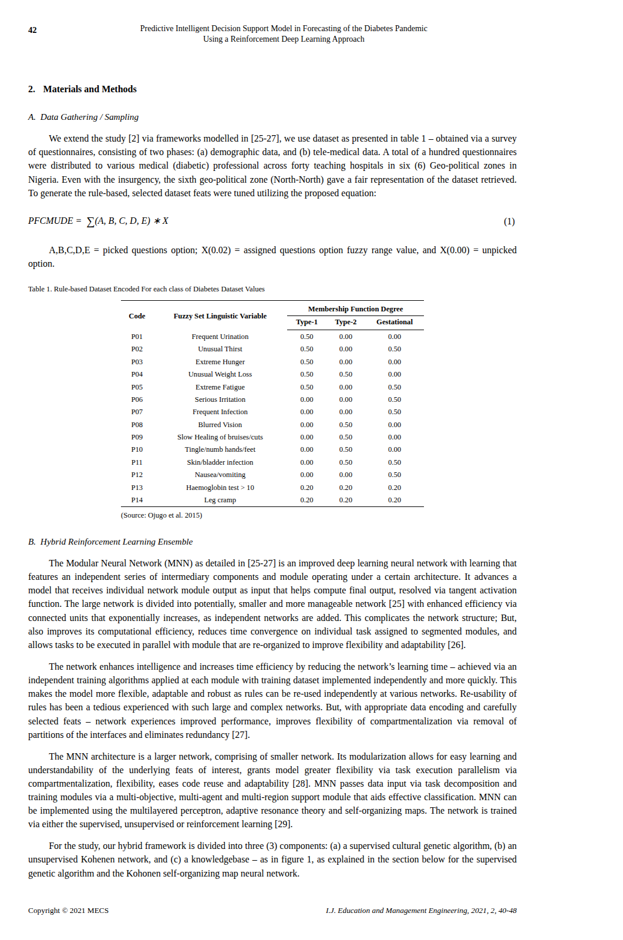42
Predictive Intelligent Decision Support Model in Forecasting of the Diabetes Pandemic
Using a Reinforcement Deep Learning Approach
2. Materials and Methods
A. Data Gathering / Sampling
We extend the study [2] via frameworks modelled in [25-27], we use dataset as presented in table 1 – obtained via a survey of questionnaires, consisting of two phases: (a) demographic data, and (b) tele-medical data. A total of a hundred questionnaires were distributed to various medical (diabetic) professional across forty teaching hospitals in six (6) Geo-political zones in Nigeria. Even with the insurgency, the sixth geo-political zone (North-North) gave a fair representation of the dataset retrieved. To generate the rule-based, selected dataset feats were tuned utilizing the proposed equation:
PFCMUDE = ∑(A, B, C, D, E) ∗ X (1)
A,B,C,D,E = picked questions option; X(0.02) = assigned questions option fuzzy range value, and X(0.00) = unpicked option.
Table 1. Rule-based Dataset Encoded For each class of Diabetes Dataset Values
| Code | Fuzzy Set Linguistic Variable | Membership Function Degree |
| --- | --- | --- |
| Type-1 | Type-2 | Gestational |
| P01 | Frequent Urination | 0.50 | 0.00 | 0.00 |
| P02 | Unusual Thirst | 0.50 | 0.00 | 0.50 |
| P03 | Extreme Hunger | 0.50 | 0.00 | 0.00 |
| P04 | Unusual Weight Loss | 0.50 | 0.50 | 0.00 |
| P05 | Extreme Fatigue | 0.50 | 0.00 | 0.50 |
| P06 | Serious Irritation | 0.00 | 0.00 | 0.50 |
| P07 | Frequent Infection | 0.00 | 0.00 | 0.50 |
| P08 | Blurred Vision | 0.00 | 0.50 | 0.00 |
| P09 | Slow Healing of bruises/cuts | 0.00 | 0.50 | 0.00 |
| P10 | Tingle/numb hands/feet | 0.00 | 0.50 | 0.00 |
| P11 | Skin/bladder infection | 0.00 | 0.50 | 0.50 |
| P12 | Nausea/vomiting | 0.00 | 0.00 | 0.50 |
| P13 | Haemoglobin test > 10 | 0.20 | 0.20 | 0.20 |
| P14 | Leg cramp | 0.20 | 0.20 | 0.20 |
(Source: Ojugo et al. 2015)
B. Hybrid Reinforcement Learning Ensemble
The Modular Neural Network (MNN) as detailed in [25-27] is an improved deep learning neural network with learning that features an independent series of intermediary components and module operating under a certain architecture. It advances a model that receives individual network module output as input that helps compute final output, resolved via tangent activation function. The large network is divided into potentially, smaller and more manageable network [25] with enhanced efficiency via connected units that exponentially increases, as independent networks are added. This complicates the network structure; But, also improves its computational efficiency, reduces time convergence on individual task assigned to segmented modules, and allows tasks to be executed in parallel with module that are re-organized to improve flexibility and adaptability [26].
The network enhances intelligence and increases time efficiency by reducing the network’s learning time – achieved via an independent training algorithms applied at each module with training dataset implemented independently and more quickly. This makes the model more flexible, adaptable and robust as rules can be re-used independently at various networks. Re-usability of rules has been a tedious experienced with such large and complex networks. But, with appropriate data encoding and carefully selected feats – network experiences improved performance, improves flexibility of compartmentalization via removal of partitions of the interfaces and eliminates redundancy [27].
The MNN architecture is a larger network, comprising of smaller network. Its modularization allows for easy learning and understandability of the underlying feats of interest, grants model greater flexibility via task execution parallelism via compartmentalization, flexibility, eases code reuse and adaptability [28]. MNN passes data input via task decomposition and training modules via a multi-objective, multi-agent and multi-region support module that aids effective classification. MNN can be implemented using the multilayered perceptron, adaptive resonance theory and self-organizing maps. The network is trained via either the supervised, unsupervised or reinforcement learning [29].
For the study, our hybrid framework is divided into three (3) components: (a) a supervised cultural genetic algorithm, (b) an unsupervised Kohenen network, and (c) a knowledgebase – as in figure 1, as explained in the section below for the supervised genetic algorithm and the Kohonen self-organizing map neural network.
Copyright © 2021 MECS
I.J. Education and Management Engineering, 2021, 2, 40-48